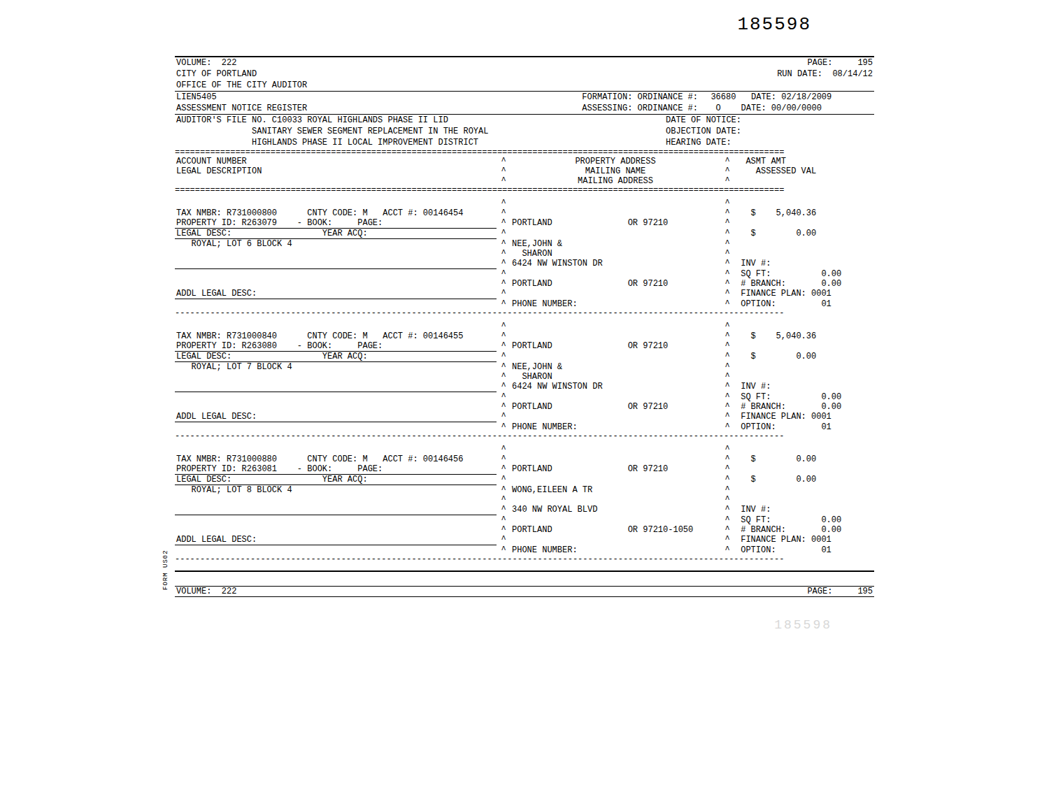185598
| VOLUME: 222 | PAGE: 195 |
| CITY OF PORTLAND | RUN DATE: 08/14/12 |
| OFFICE OF THE CITY AUDITOR | |
| LIEN5405 | FORMATION: ORDINANCE #: | 36680 DATE: 02/18/2009 |
| ASSESSMENT NOTICE REGISTER | ASSESSING: ORDINANCE #: | O DATE: 00/00/0000 |
| AUDITOR'S FILE NO. C10033 ROYAL HIGHLANDS PHASE II LID | DATE OF NOTICE: |
| SANITARY SEWER SEGMENT REPLACEMENT IN THE ROYAL | OBJECTION DATE: |
| HIGHLANDS PHASE II LOCAL IMPROVEMENT DISTRICT | HEARING DATE: |
=========================================================================================================================
| ACCOUNT NUMBER | ^ | PROPERTY ADDRESS | ^ | ASMT AMT |
| LEGAL DESCRIPTION | ^ | MAILING NAME | ^ | ASSESSED VAL |
| | ^ | MAILING ADDRESS | ^ | |
=========================================================================================================================
| | ^ | | ^ | |
| TAX NMBR: R731000800 CNTY CODE: M ACCT #: 00146454 | ^ | | ^ | $ 5,040.36 |
| PROPERTY ID: R263079 - BOOK: PAGE: | ^ | PORTLAND OR 97210 | ^ | |
| LEGAL DESC: YEAR ACQ: | ^ | | ^ | $ 0.00 |
| ROYAL; LOT 6 BLOCK 4 | ^ | NEE,JOHN & | ^ | |
| | ^ | SHARON | ^ | |
| | ^ | 6424 NW WINSTON DR | ^ | INV #: |
| | ^ | | ^ | SQ FT: 0.00 |
| | ^ | PORTLAND OR 97210 | ^ | # BRANCH: 0.00 |
| ADDL LEGAL DESC: | ^ | | ^ | FINANCE PLAN: 0001 |
| | ^ | PHONE NUMBER: | ^ | OPTION: 01 |
-------------------------------------------------------------------------------------------------------------------------
| | ^ | | ^ | |
| TAX NMBR: R731000840 CNTY CODE: M ACCT #: 00146455 | ^ | | ^ | $ 5,040.36 |
| PROPERTY ID: R263080 - BOOK: PAGE: | ^ | PORTLAND OR 97210 | ^ | |
| LEGAL DESC: YEAR ACQ: | ^ | | ^ | $ 0.00 |
| ROYAL; LOT 7 BLOCK 4 | ^ | NEE,JOHN & | ^ | |
| | ^ | SHARON | ^ | |
| | ^ | 6424 NW WINSTON DR | ^ | INV #: |
| | ^ | | ^ | SQ FT: 0.00 |
| | ^ | PORTLAND OR 97210 | ^ | # BRANCH: 0.00 |
| ADDL LEGAL DESC: | ^ | | ^ | FINANCE PLAN: 0001 |
| | ^ | PHONE NUMBER: | ^ | OPTION: 01 |
-------------------------------------------------------------------------------------------------------------------------
| | ^ | | ^ | |
| TAX NMBR: R731000880 CNTY CODE: M ACCT #: 00146456 | ^ | | ^ | $ 0.00 |
| PROPERTY ID: R263081 - BOOK: PAGE: | ^ | PORTLAND OR 97210 | ^ | |
| LEGAL DESC: YEAR ACQ: | ^ | | ^ | $ 0.00 |
| ROYAL; LOT 8 BLOCK 4 | ^ | WONG,EILEEN A TR | ^ | |
| | ^ | | ^ | |
| | ^ | 340 NW ROYAL BLVD | ^ | INV #: |
| | ^ | | ^ | SQ FT: 0.00 |
| | ^ | PORTLAND OR 97210-1050 | ^ | # BRANCH: 0.00 |
| ADDL LEGAL DESC: | ^ | | ^ | FINANCE PLAN: 0001 |
| | ^ | PHONE NUMBER: | ^ | OPTION: 01 |
-------------------------------------------------------------------------------------------------------------------------
| VOLUME: 222 | PAGE: 195 |
FORM US02
185598